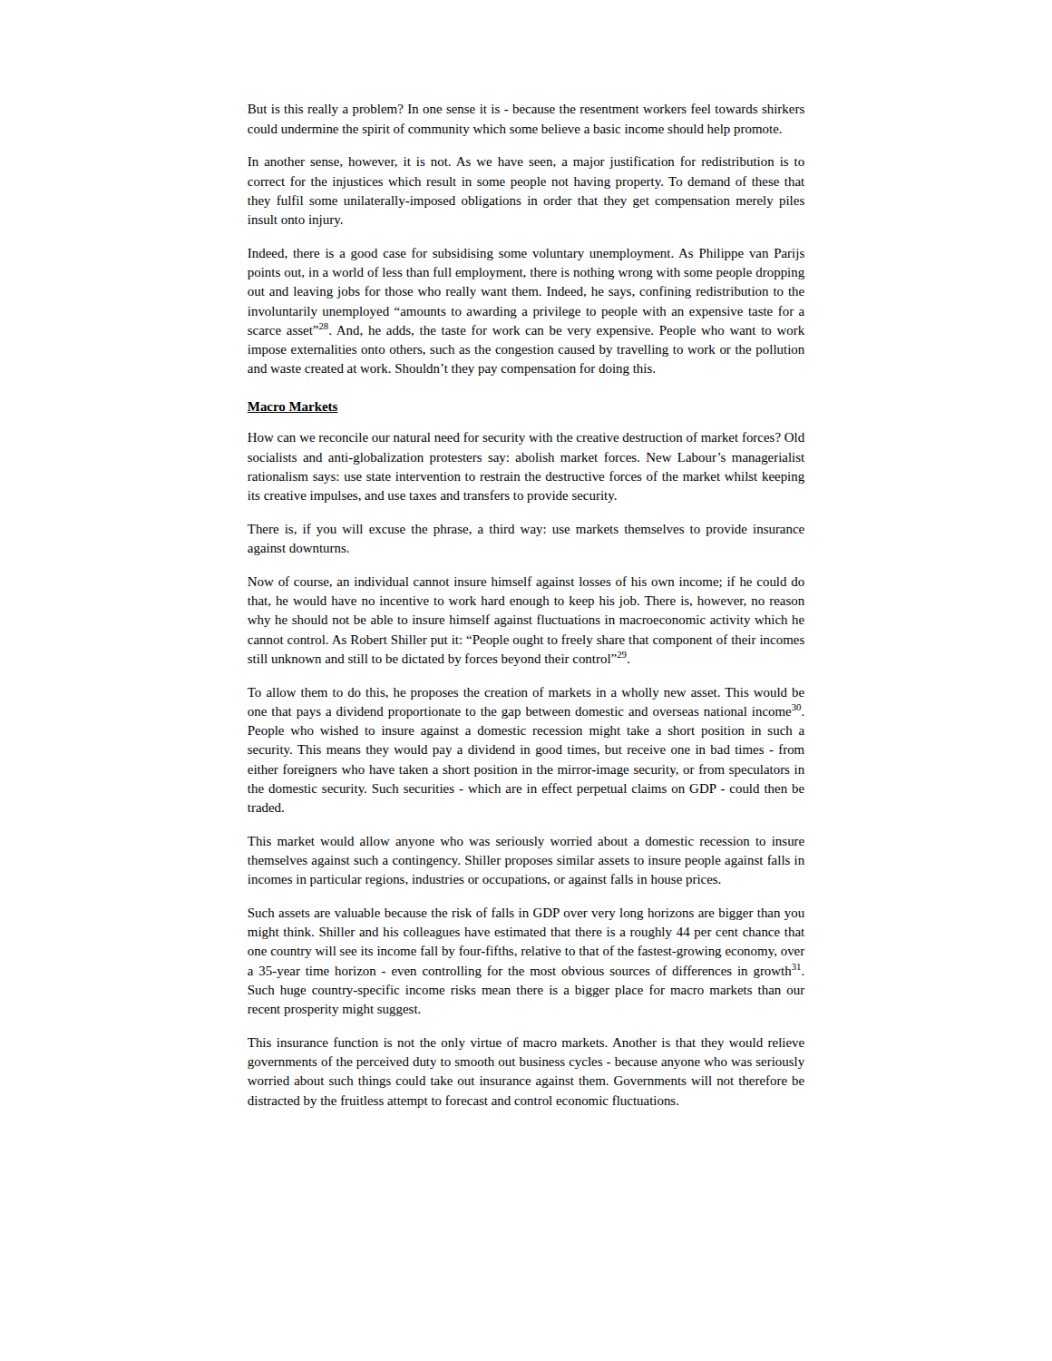But is this really a problem? In one sense it is - because the resentment workers feel towards shirkers could undermine the spirit of community which some believe a basic income should help promote.
In another sense, however, it is not. As we have seen, a major justification for redistribution is to correct for the injustices which result in some people not having property. To demand of these that they fulfil some unilaterally-imposed obligations in order that they get compensation merely piles insult onto injury.
Indeed, there is a good case for subsidising some voluntary unemployment. As Philippe van Parijs points out, in a world of less than full employment, there is nothing wrong with some people dropping out and leaving jobs for those who really want them. Indeed, he says, confining redistribution to the involuntarily unemployed “amounts to awarding a privilege to people with an expensive taste for a scarce asset”28. And, he adds, the taste for work can be very expensive. People who want to work impose externalities onto others, such as the congestion caused by travelling to work or the pollution and waste created at work. Shouldn’t they pay compensation for doing this.
Macro Markets
How can we reconcile our natural need for security with the creative destruction of market forces? Old socialists and anti-globalization protesters say: abolish market forces. New Labour’s managerialist rationalism says: use state intervention to restrain the destructive forces of the market whilst keeping its creative impulses, and use taxes and transfers to provide security.
There is, if you will excuse the phrase, a third way: use markets themselves to provide insurance against downturns.
Now of course, an individual cannot insure himself against losses of his own income; if he could do that, he would have no incentive to work hard enough to keep his job. There is, however, no reason why he should not be able to insure himself against fluctuations in macroeconomic activity which he cannot control. As Robert Shiller put it: “People ought to freely share that component of their incomes still unknown and still to be dictated by forces beyond their control”29.
To allow them to do this, he proposes the creation of markets in a wholly new asset. This would be one that pays a dividend proportionate to the gap between domestic and overseas national income30. People who wished to insure against a domestic recession might take a short position in such a security. This means they would pay a dividend in good times, but receive one in bad times - from either foreigners who have taken a short position in the mirror-image security, or from speculators in the domestic security. Such securities - which are in effect perpetual claims on GDP - could then be traded.
This market would allow anyone who was seriously worried about a domestic recession to insure themselves against such a contingency. Shiller proposes similar assets to insure people against falls in incomes in particular regions, industries or occupations, or against falls in house prices.
Such assets are valuable because the risk of falls in GDP over very long horizons are bigger than you might think. Shiller and his colleagues have estimated that there is a roughly 44 per cent chance that one country will see its income fall by four-fifths, relative to that of the fastest-growing economy, over a 35-year time horizon - even controlling for the most obvious sources of differences in growth31. Such huge country-specific income risks mean there is a bigger place for macro markets than our recent prosperity might suggest.
This insurance function is not the only virtue of macro markets. Another is that they would relieve governments of the perceived duty to smooth out business cycles - because anyone who was seriously worried about such things could take out insurance against them. Governments will not therefore be distracted by the fruitless attempt to forecast and control economic fluctuations.